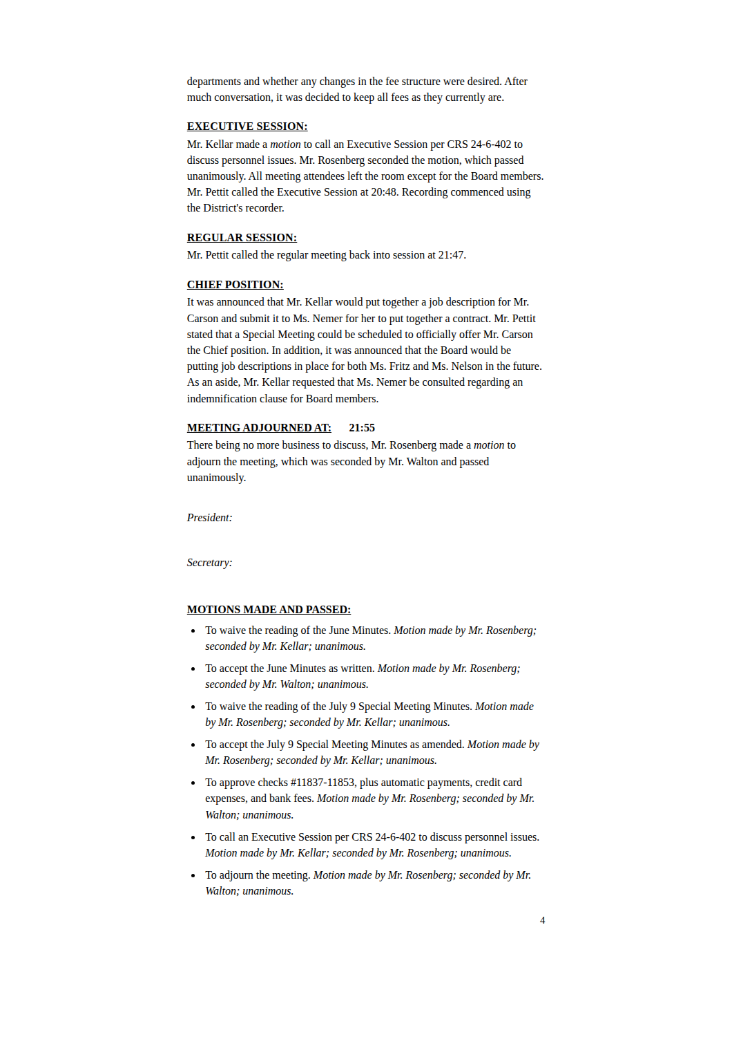departments and whether any changes in the fee structure were desired. After much conversation, it was decided to keep all fees as they currently are.
EXECUTIVE SESSION:
Mr. Kellar made a motion to call an Executive Session per CRS 24-6-402 to discuss personnel issues. Mr. Rosenberg seconded the motion, which passed unanimously. All meeting attendees left the room except for the Board members. Mr. Pettit called the Executive Session at 20:48. Recording commenced using the District's recorder.
REGULAR SESSION:
Mr. Pettit called the regular meeting back into session at 21:47.
CHIEF POSITION:
It was announced that Mr. Kellar would put together a job description for Mr. Carson and submit it to Ms. Nemer for her to put together a contract. Mr. Pettit stated that a Special Meeting could be scheduled to officially offer Mr. Carson the Chief position. In addition, it was announced that the Board would be putting job descriptions in place for both Ms. Fritz and Ms. Nelson in the future. As an aside, Mr. Kellar requested that Ms. Nemer be consulted regarding an indemnification clause for Board members.
MEETING ADJOURNED AT:21:55
There being no more business to discuss, Mr. Rosenberg made a motion to adjourn the meeting, which was seconded by Mr. Walton and passed unanimously.
President:
Secretary:
MOTIONS MADE AND PASSED:
To waive the reading of the June Minutes. Motion made by Mr. Rosenberg; seconded by Mr. Kellar; unanimous.
To accept the June Minutes as written. Motion made by Mr. Rosenberg; seconded by Mr. Walton; unanimous.
To waive the reading of the July 9 Special Meeting Minutes. Motion made by Mr. Rosenberg; seconded by Mr. Kellar; unanimous.
To accept the July 9 Special Meeting Minutes as amended. Motion made by Mr. Rosenberg; seconded by Mr. Kellar; unanimous.
To approve checks #11837-11853, plus automatic payments, credit card expenses, and bank fees. Motion made by Mr. Rosenberg; seconded by Mr. Walton; unanimous.
To call an Executive Session per CRS 24-6-402 to discuss personnel issues. Motion made by Mr. Kellar; seconded by Mr. Rosenberg; unanimous.
To adjourn the meeting. Motion made by Mr. Rosenberg; seconded by Mr. Walton; unanimous.
4